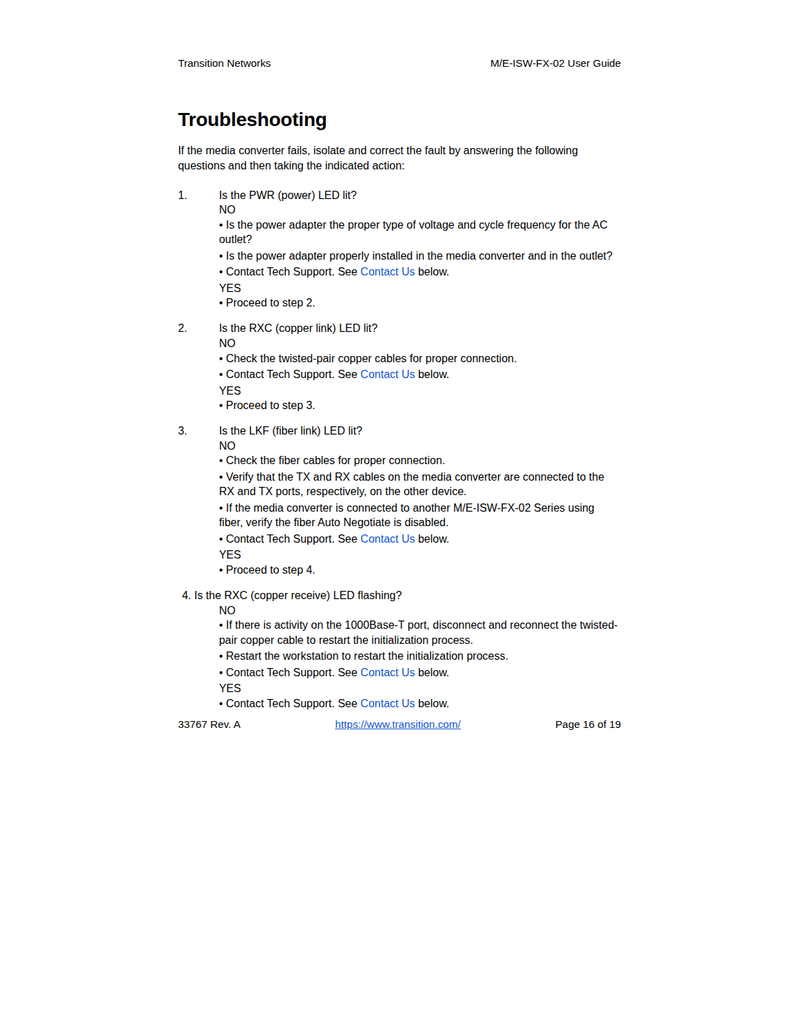Transition Networks
M/E-ISW-FX-02 User Guide
Troubleshooting
If the media converter fails, isolate and correct the fault by answering the following questions and then taking the indicated action:
1. Is the PWR (power) LED lit?
NO
• Is the power adapter the proper type of voltage and cycle frequency for the AC outlet?
• Is the power adapter properly installed in the media converter and in the outlet?
• Contact Tech Support. See Contact Us below.
YES
• Proceed to step 2.
2. Is the RXC (copper link) LED lit?
NO
• Check the twisted-pair copper cables for proper connection.
• Contact Tech Support. See Contact Us below.
YES
• Proceed to step 3.
3. Is the LKF (fiber link) LED lit?
NO
• Check the fiber cables for proper connection.
• Verify that the TX and RX cables on the media converter are connected to the RX and TX ports, respectively, on the other device.
• If the media converter is connected to another M/E-ISW-FX-02 Series using fiber, verify the fiber Auto Negotiate is disabled.
• Contact Tech Support. See Contact Us below.
YES
• Proceed to step 4.
4. Is the RXC (copper receive) LED flashing?
NO
• If there is activity on the 1000Base-T port, disconnect and reconnect the twisted-pair copper cable to restart the initialization process.
• Restart the workstation to restart the initialization process.
• Contact Tech Support. See Contact Us below.
YES
• Contact Tech Support. See Contact Us below.
33767 Rev. A
https://www.transition.com/
Page 16 of 19